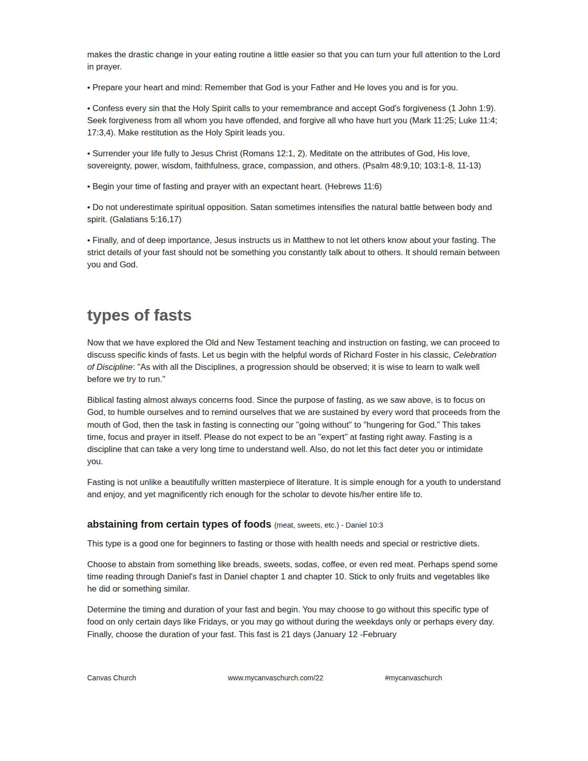makes the drastic change in your eating routine a little easier so that you can turn your full attention to the Lord in prayer.
• Prepare your heart and mind: Remember that God is your Father and He loves you and is for you.
• Confess every sin that the Holy Spirit calls to your remembrance and accept God's forgiveness (1 John 1:9). Seek forgiveness from all whom you have offended, and forgive all who have hurt you (Mark 11:25; Luke 11:4; 17:3,4). Make restitution as the Holy Spirit leads you.
• Surrender your life fully to Jesus Christ (Romans 12:1, 2). Meditate on the attributes of God, His love, sovereignty, power, wisdom, faithfulness, grace, compassion, and others. (Psalm 48:9,10; 103:1-8, 11-13)
• Begin your time of fasting and prayer with an expectant heart. (Hebrews 11:6)
• Do not underestimate spiritual opposition. Satan sometimes intensifies the natural battle between body and spirit. (Galatians 5:16,17)
• Finally, and of deep importance, Jesus instructs us in Matthew to not let others know about your fasting. The strict details of your fast should not be something you constantly talk about to others. It should remain between you and God.
types of fasts
Now that we have explored the Old and New Testament teaching and instruction on fasting, we can proceed to discuss specific kinds of fasts. Let us begin with the helpful words of Richard Foster in his classic, Celebration of Discipline: "As with all the Disciplines, a progression should be observed; it is wise to learn to walk well before we try to run."
Biblical fasting almost always concerns food. Since the purpose of fasting, as we saw above, is to focus on God, to humble ourselves and to remind ourselves that we are sustained by every word that proceeds from the mouth of God, then the task in fasting is connecting our "going without" to "hungering for God." This takes time, focus and prayer in itself. Please do not expect to be an "expert" at fasting right away. Fasting is a discipline that can take a very long time to understand well. Also, do not let this fact deter you or intimidate you.
Fasting is not unlike a beautifully written masterpiece of literature. It is simple enough for a youth to understand and enjoy, and yet magnificently rich enough for the scholar to devote his/her entire life to.
abstaining from certain types of foods (meat, sweets, etc.) - Daniel 10:3
This type is a good one for beginners to fasting or those with health needs and special or restrictive diets.
Choose to abstain from something like breads, sweets, sodas, coffee, or even red meat. Perhaps spend some time reading through Daniel's fast in Daniel chapter 1 and chapter 10. Stick to only fruits and vegetables like he did or something similar.
Determine the timing and duration of your fast and begin. You may choose to go without this specific type of food on only certain days like Fridays, or you may go without during the weekdays only or perhaps every day. Finally, choose the duration of your fast. This fast is 21 days (January 12 -February
Canvas Church
www.mycanvaschurch.com/22
#mycanvaschurch